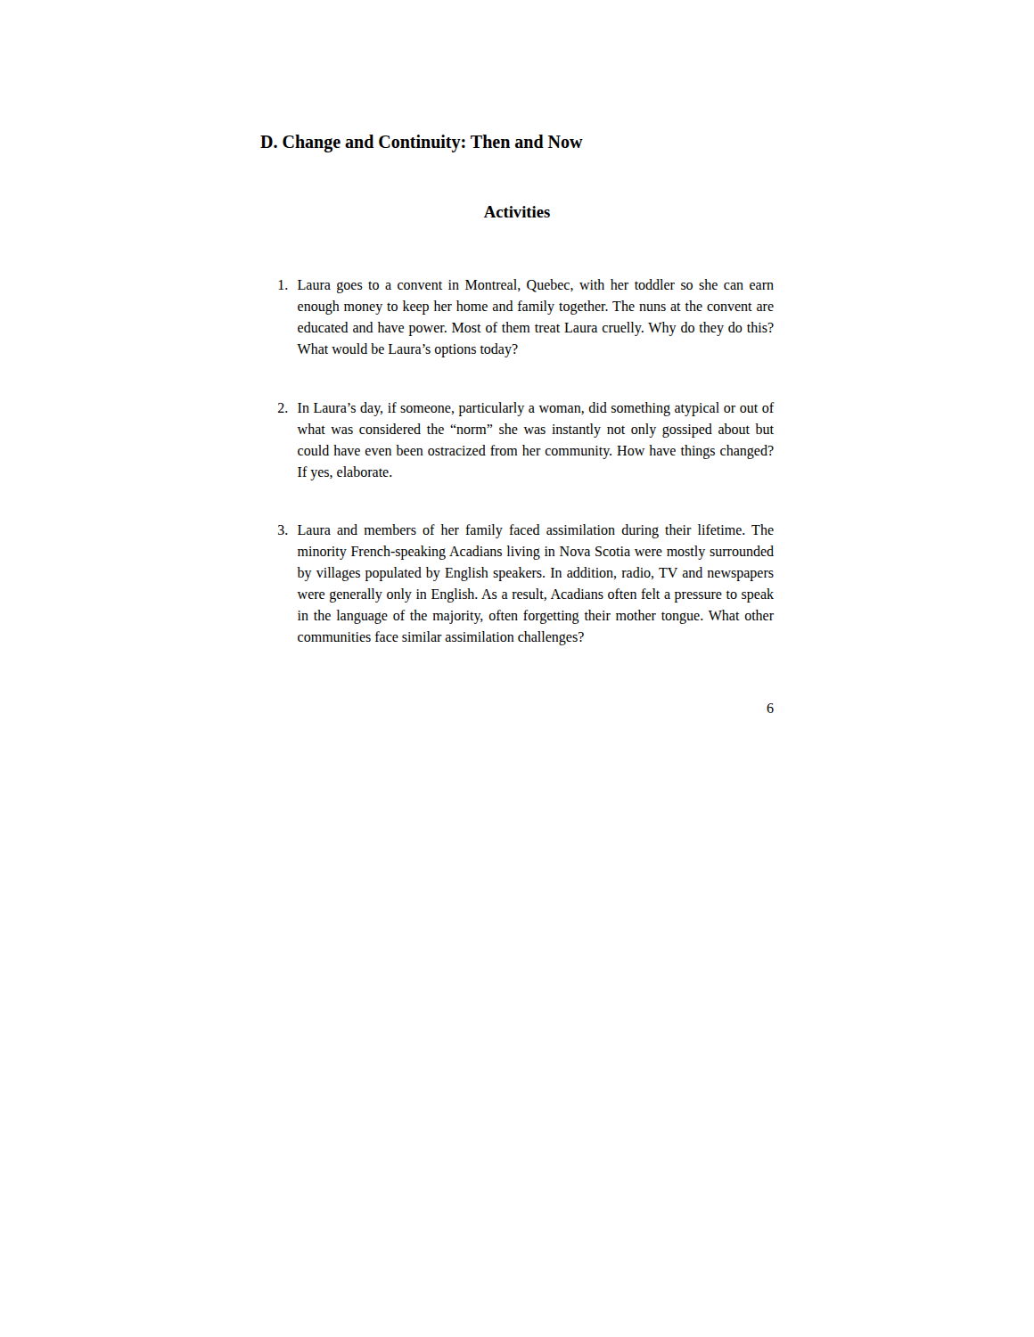D. Change and Continuity: Then and Now
Activities
Laura goes to a convent in Montreal, Quebec, with her toddler so she can earn enough money to keep her home and family together. The nuns at the convent are educated and have power. Most of them treat Laura cruelly. Why do they do this? What would be Laura’s options today?
In Laura’s day, if someone, particularly a woman, did something atypical or out of what was considered the “norm” she was instantly not only gossiped about but could have even been ostracized from her community. How have things changed? If yes, elaborate.
Laura and members of her family faced assimilation during their lifetime. The minority French-speaking Acadians living in Nova Scotia were mostly surrounded by villages populated by English speakers. In addition, radio, TV and newspapers were generally only in English. As a result, Acadians often felt a pressure to speak in the language of the majority, often forgetting their mother tongue. What other communities face similar assimilation challenges?
6